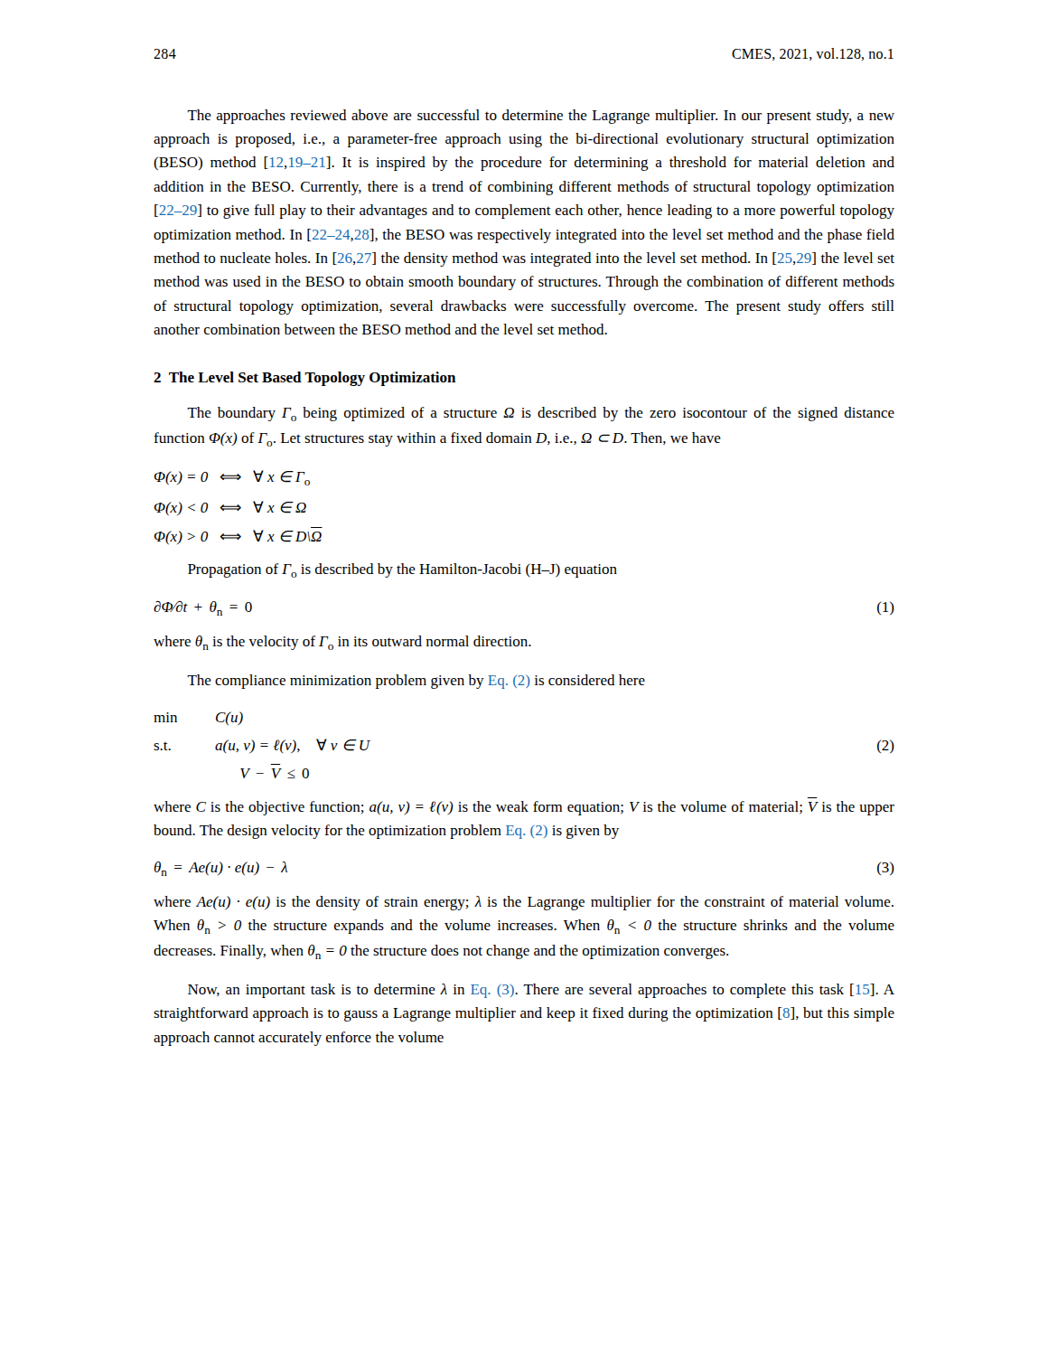284 CMES, 2021, vol.128, no.1
The approaches reviewed above are successful to determine the Lagrange multiplier. In our present study, a new approach is proposed, i.e., a parameter-free approach using the bi-directional evolutionary structural optimization (BESO) method [12,19–21]. It is inspired by the procedure for determining a threshold for material deletion and addition in the BESO. Currently, there is a trend of combining different methods of structural topology optimization [22–29] to give full play to their advantages and to complement each other, hence leading to a more powerful topology optimization method. In [22–24,28], the BESO was respectively integrated into the level set method and the phase field method to nucleate holes. In [26,27] the density method was integrated into the level set method. In [25,29] the level set method was used in the BESO to obtain smooth boundary of structures. Through the combination of different methods of structural topology optimization, several drawbacks were successfully overcome. The present study offers still another combination between the BESO method and the level set method.
2 The Level Set Based Topology Optimization
The boundary Γo being optimized of a structure Ω is described by the zero isocontour of the signed distance function Φ(x) of Γo. Let structures stay within a fixed domain D, i.e., Ω ⊂ D. Then, we have
Φ(x) = 0 ⟺ ∀ x ∈ Γo
Φ(x) < 0 ⟺ ∀ x ∈ Ω
Φ(x) > 0 ⟺ ∀ x ∈ D\Ω
Propagation of Γo is described by the Hamilton-Jacobi (H–J) equation
∂Φ⁄∂t + θn = 0 (1)
where θn is the velocity of Γo in its outward normal direction.
The compliance minimization problem given by Eq. (2) is considered here
min C(u)
s.t. a(u, v) = ℓ(v), ∀ v ∈ U (2)
V − V ≤ 0
where C is the objective function; a(u, v) = ℓ(v) is the weak form equation; V is the volume of material; V is the upper bound. The design velocity for the optimization problem Eq. (2) is given by
θn = Ae(u) · e(u) − λ (3)
where Ae(u) · e(u) is the density of strain energy; λ is the Lagrange multiplier for the constraint of material volume. When θn > 0 the structure expands and the volume increases. When θn < 0 the structure shrinks and the volume decreases. Finally, when θn = 0 the structure does not change and the optimization converges.
Now, an important task is to determine λ in Eq. (3). There are several approaches to complete this task [15]. A straightforward approach is to gauss a Lagrange multiplier and keep it fixed during the optimization [8], but this simple approach cannot accurately enforce the volume